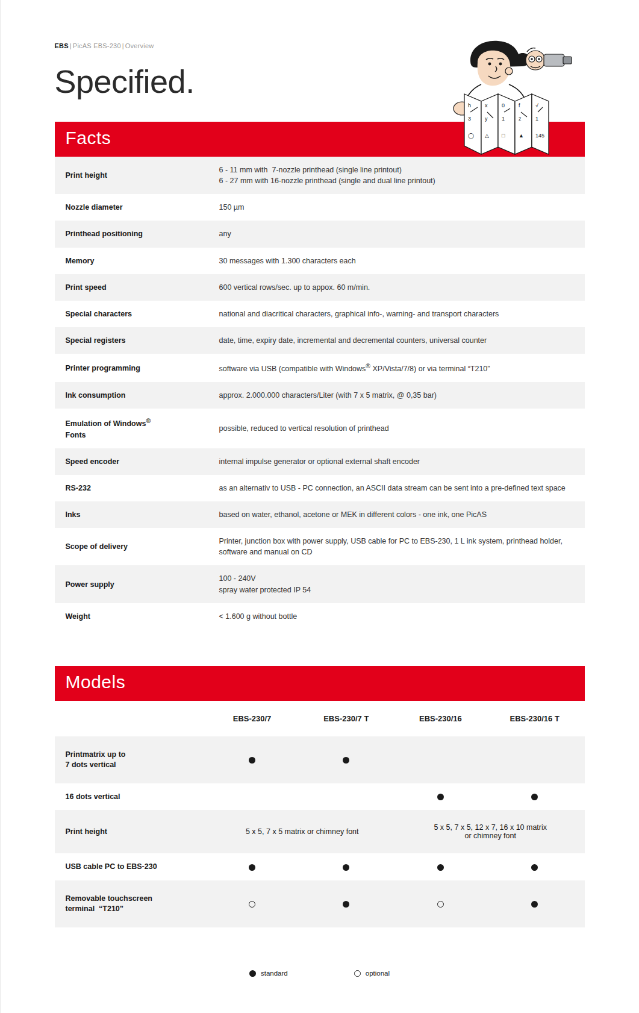h 3 x y 0 1 f z √ 1 ◯ △ □ ▲ 145
EBS|PicAS EBS-230|Overview
Specified.
Facts
| Print height | 6 - 11 mm with 7-nozzle printhead (single line printout) 6 - 27 mm with 16-nozzle printhead (single and dual line printout) |
| Nozzle diameter | 150 µm |
| Printhead positioning | any |
| Memory | 30 messages with 1.300 characters each |
| Print speed | 600 vertical rows/sec. up to appox. 60 m/min. |
| Special characters | national and diacritical characters, graphical info-, warning- and transport characters |
| Special registers | date, time, expiry date, incremental and decremental counters, universal counter |
| Printer programming | software via USB (compatible with Windows ® XP/Vista/7/8) or via terminal “T210” |
| Ink consumption | approx. 2.000.000 characters/Liter (with 7 x 5 matrix, @ 0,35 bar) |
| Emulation of Windows ® Fonts | possible, reduced to vertical resolution of printhead |
| Speed encoder | internal impulse generator or optional external shaft encoder |
| RS-232 | as an alternativ to USB - PC connection, an ASCII data stream can be sent into a pre-defined text space |
| Inks | based on water, ethanol, acetone or MEK in different colors - one ink, one PicAS |
| Scope of delivery | Printer, junction box with power supply, USB cable for PC to EBS-230, 1 L ink system, printhead holder, software and manual on CD |
| Power supply | 100 - 240V spray water protected IP 54 |
| Weight | < 1.600 g without bottle |
Models
| | EBS-230/7 | EBS-230/7 T | EBS-230/16 | EBS-230/16 T |
| --- | --- | --- | --- | --- |
| Printmatrix up to 7 dots vertical | | | | |
| 16 dots vertical | | | | |
| Print height | 5 x 5, 7 x 5 matrix or chimney font | 5 x 5, 7 x 5, 12 x 7, 16 x 10 matrix or chimney font |
| USB cable PC to EBS-230 | | | | |
| Removable touchscreen terminal “T210” | | | | |
standard optional